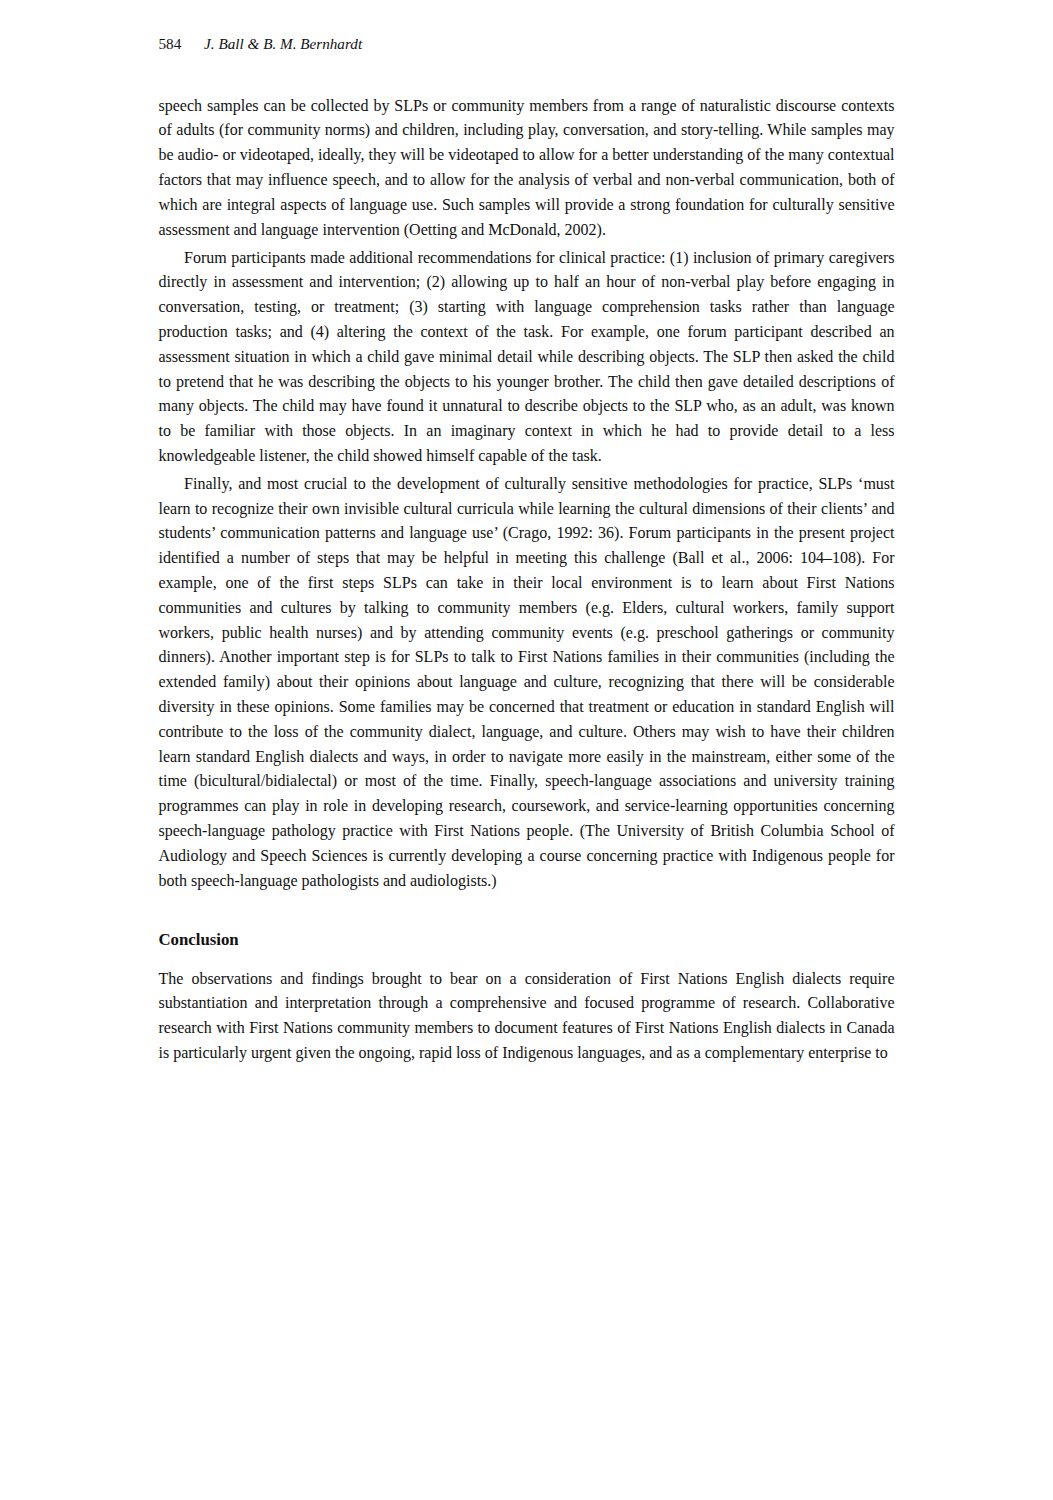584 J. Ball & B. M. Bernhardt
First Nations English dialects: implications for clinical practice
speech samples can be collected by SLPs or community members from a range of naturalistic discourse contexts of adults (for community norms) and children, including play, conversation, and story-telling. While samples may be audio- or videotaped, ideally, they will be videotaped to allow for a better understanding of the many contextual factors that may influence speech, and to allow for the analysis of verbal and non-verbal communication, both of which are integral aspects of language use. Such samples will provide a strong foundation for culturally sensitive assessment and language intervention (Oetting and McDonald, 2002).
Forum participants made additional recommendations for clinical practice: (1) inclusion of primary caregivers directly in assessment and intervention; (2) allowing up to half an hour of non-verbal play before engaging in conversation, testing, or treatment; (3) starting with language comprehension tasks rather than language production tasks; and (4) altering the context of the task. For example, one forum participant described an assessment situation in which a child gave minimal detail while describing objects. The SLP then asked the child to pretend that he was describing the objects to his younger brother. The child then gave detailed descriptions of many objects. The child may have found it unnatural to describe objects to the SLP who, as an adult, was known to be familiar with those objects. In an imaginary context in which he had to provide detail to a less knowledgeable listener, the child showed himself capable of the task.
Finally, and most crucial to the development of culturally sensitive methodologies for practice, SLPs ‘must learn to recognize their own invisible cultural curricula while learning the cultural dimensions of their clients’ and students’ communication patterns and language use’ (Crago, 1992: 36). Forum participants in the present project identified a number of steps that may be helpful in meeting this challenge (Ball et al., 2006: 104–108). For example, one of the first steps SLPs can take in their local environment is to learn about First Nations communities and cultures by talking to community members (e.g. Elders, cultural workers, family support workers, public health nurses) and by attending community events (e.g. preschool gatherings or community dinners). Another important step is for SLPs to talk to First Nations families in their communities (including the extended family) about their opinions about language and culture, recognizing that there will be considerable diversity in these opinions. Some families may be concerned that treatment or education in standard English will contribute to the loss of the community dialect, language, and culture. Others may wish to have their children learn standard English dialects and ways, in order to navigate more easily in the mainstream, either some of the time (bicultural/bidialectal) or most of the time. Finally, speech-language associations and university training programmes can play in role in developing research, coursework, and service-learning opportunities concerning speech-language pathology practice with First Nations people. (The University of British Columbia School of Audiology and Speech Sciences is currently developing a course concerning practice with Indigenous people for both speech-language pathologists and audiologists.)
Conclusion
The observations and findings brought to bear on a consideration of First Nations English dialects require substantiation and interpretation through a comprehensive and focused programme of research. Collaborative research with First Nations community members to document features of First Nations English dialects in Canada is particularly urgent given the ongoing, rapid loss of Indigenous languages, and as a complementary enterprise to